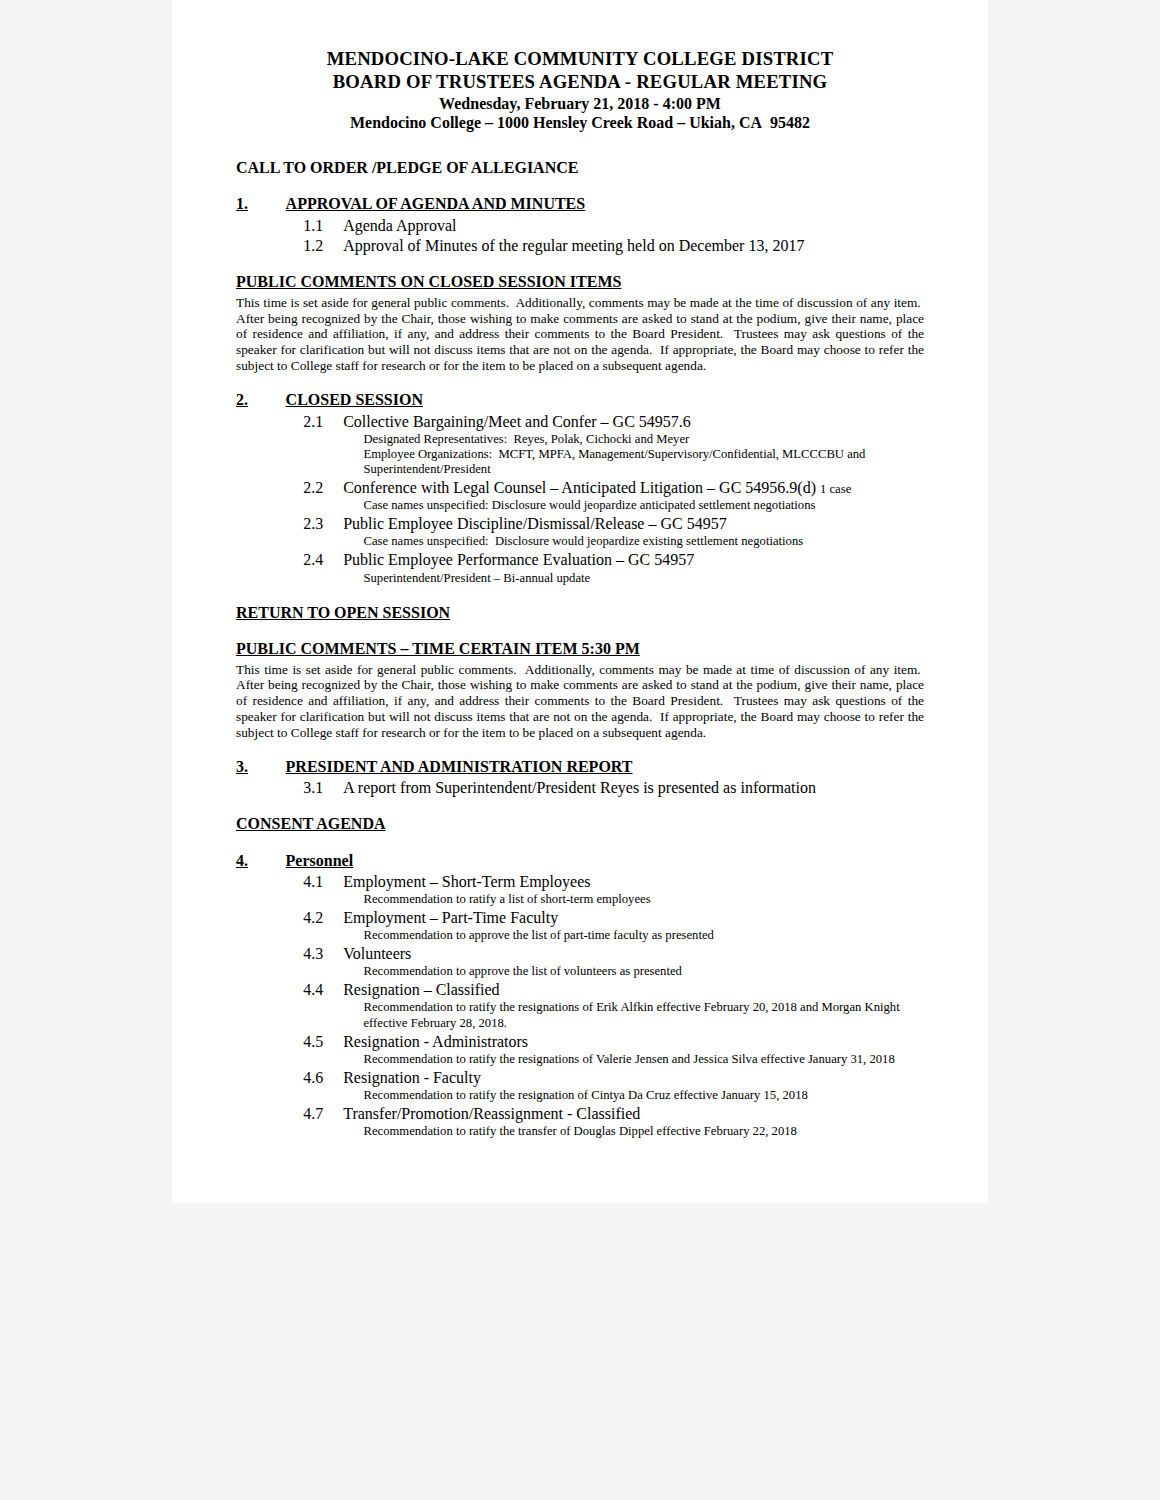MENDOCINO-LAKE COMMUNITY COLLEGE DISTRICT
BOARD OF TRUSTEES AGENDA - REGULAR MEETING
Wednesday, February 21, 2018 - 4:00 PM
Mendocino College – 1000 Hensley Creek Road – Ukiah, CA 95482
CALL TO ORDER /PLEDGE OF ALLEGIANCE
1.
APPROVAL OF AGENDA AND MINUTES
1.1 Agenda Approval
1.2 Approval of Minutes of the regular meeting held on December 13, 2017
PUBLIC COMMENTS ON CLOSED SESSION ITEMS
This time is set aside for general public comments. Additionally, comments may be made at the time of discussion of any item. After being recognized by the Chair, those wishing to make comments are asked to stand at the podium, give their name, place of residence and affiliation, if any, and address their comments to the Board President. Trustees may ask questions of the speaker for clarification but will not discuss items that are not on the agenda. If appropriate, the Board may choose to refer the subject to College staff for research or for the item to be placed on a subsequent agenda.
2.
CLOSED SESSION
2.1 Collective Bargaining/Meet and Confer – GC 54957.6
Designated Representatives: Reyes, Polak, Cichocki and Meyer
Employee Organizations: MCFT, MPFA, Management/Supervisory/Confidential, MLCCCBU and Superintendent/President
2.2 Conference with Legal Counsel – Anticipated Litigation – GC 54956.9(d) 1 case
Case names unspecified: Disclosure would jeopardize anticipated settlement negotiations
2.3 Public Employee Discipline/Dismissal/Release – GC 54957
Case names unspecified: Disclosure would jeopardize existing settlement negotiations
2.4 Public Employee Performance Evaluation – GC 54957
Superintendent/President – Bi-annual update
RETURN TO OPEN SESSION
PUBLIC COMMENTS – TIME CERTAIN ITEM 5:30 PM
This time is set aside for general public comments. Additionally, comments may be made at time of discussion of any item. After being recognized by the Chair, those wishing to make comments are asked to stand at the podium, give their name, place of residence and affiliation, if any, and address their comments to the Board President. Trustees may ask questions of the speaker for clarification but will not discuss items that are not on the agenda. If appropriate, the Board may choose to refer the subject to College staff for research or for the item to be placed on a subsequent agenda.
3.
PRESIDENT AND ADMINISTRATION REPORT
3.1 A report from Superintendent/President Reyes is presented as information
CONSENT AGENDA
4.
Personnel
4.1 Employment – Short-Term Employees
Recommendation to ratify a list of short-term employees
4.2 Employment – Part-Time Faculty
Recommendation to approve the list of part-time faculty as presented
4.3 Volunteers
Recommendation to approve the list of volunteers as presented
4.4 Resignation – Classified
Recommendation to ratify the resignations of Erik Alfkin effective February 20, 2018 and Morgan Knight effective February 28, 2018.
4.5 Resignation - Administrators
Recommendation to ratify the resignations of Valerie Jensen and Jessica Silva effective January 31, 2018
4.6 Resignation - Faculty
Recommendation to ratify the resignation of Cintya Da Cruz effective January 15, 2018
4.7 Transfer/Promotion/Reassignment - Classified
Recommendation to ratify the transfer of Douglas Dippel effective February 22, 2018